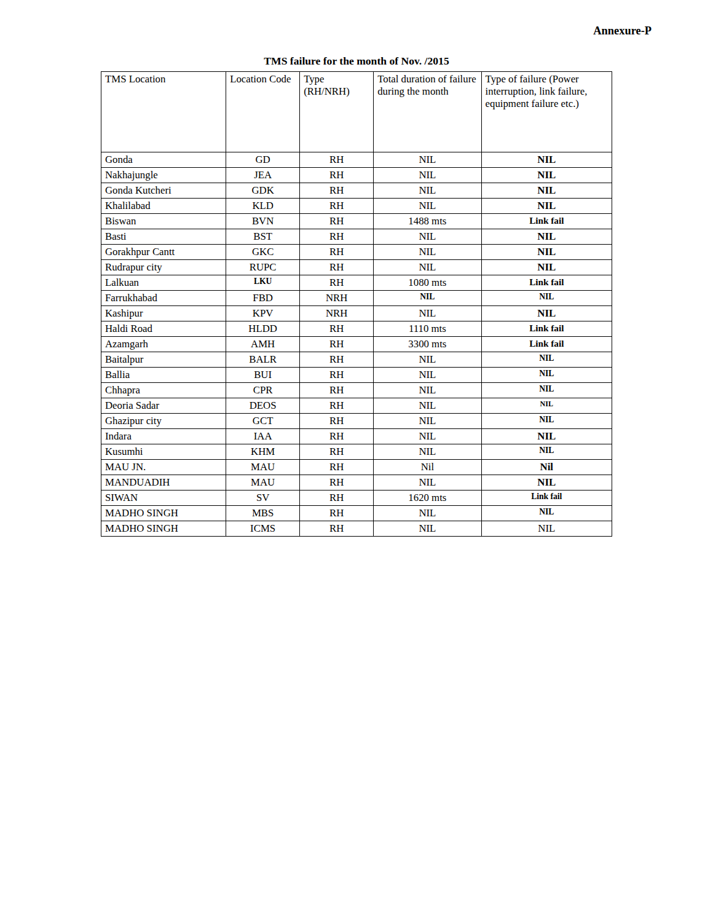Annexure-P
TMS failure for the month of Nov. /2015
| TMS Location | Location Code | Type (RH/NRH) | Total duration of failure during the month | Type of failure (Power interruption, link failure, equipment failure etc.) |
| --- | --- | --- | --- | --- |
| Gonda | GD | RH | NIL | NIL |
| Nakhajungle | JEA | RH | NIL | NIL |
| Gonda Kutcheri | GDK | RH | NIL | NIL |
| Khalilabad | KLD | RH | NIL | NIL |
| Biswan | BVN | RH | 1488 mts | Link fail |
| Basti | BST | RH | NIL | NIL |
| Gorakhpur Cantt | GKC | RH | NIL | NIL |
| Rudrapur city | RUPC | RH | NIL | NIL |
| Lalkuan | LKU | RH | 1080 mts | Link fail |
| Farrukhabad | FBD | NRH | NIL | NIL |
| Kashipur | KPV | NRH | NIL | NIL |
| Haldi Road | HLDD | RH | 1110 mts | Link fail |
| Azamgarh | AMH | RH | 3300 mts | Link fail |
| Baitalpur | BALR | RH | NIL | NIL |
| Ballia | BUI | RH | NIL | NIL |
| Chhapra | CPR | RH | NIL | NIL |
| Deoria Sadar | DEOS | RH | NIL | NIL |
| Ghazipur city | GCT | RH | NIL | NIL |
| Indara | IAA | RH | NIL | NIL |
| Kusumhi | KHM | RH | NIL | NIL |
| MAU JN. | MAU | RH | Nil | Nil |
| MANDUADIH | MAU | RH | NIL | NIL |
| SIWAN | SV | RH | 1620 mts | Link fail |
| MADHO SINGH | MBS | RH | NIL | NIL |
| MADHO SINGH | ICMS | RH | NIL | NIL |